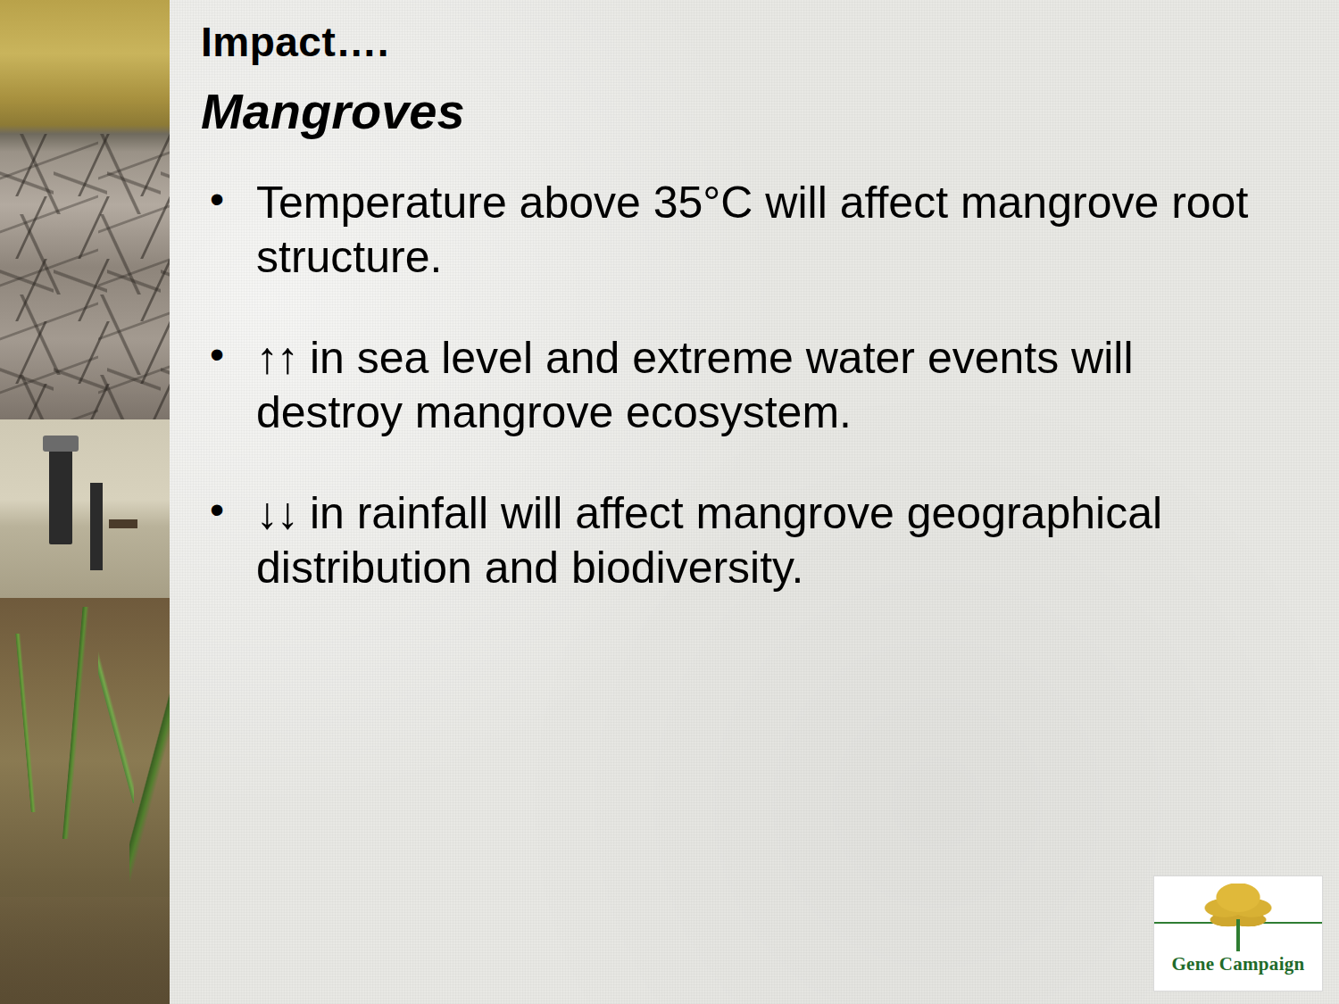Impact….
Mangroves
Temperature above 35°C will affect mangrove root structure.
↑↑ in sea level and extreme water events will destroy mangrove ecosystem.
↓↓ in rainfall will affect mangrove geographical distribution and biodiversity.
Gene Campaign